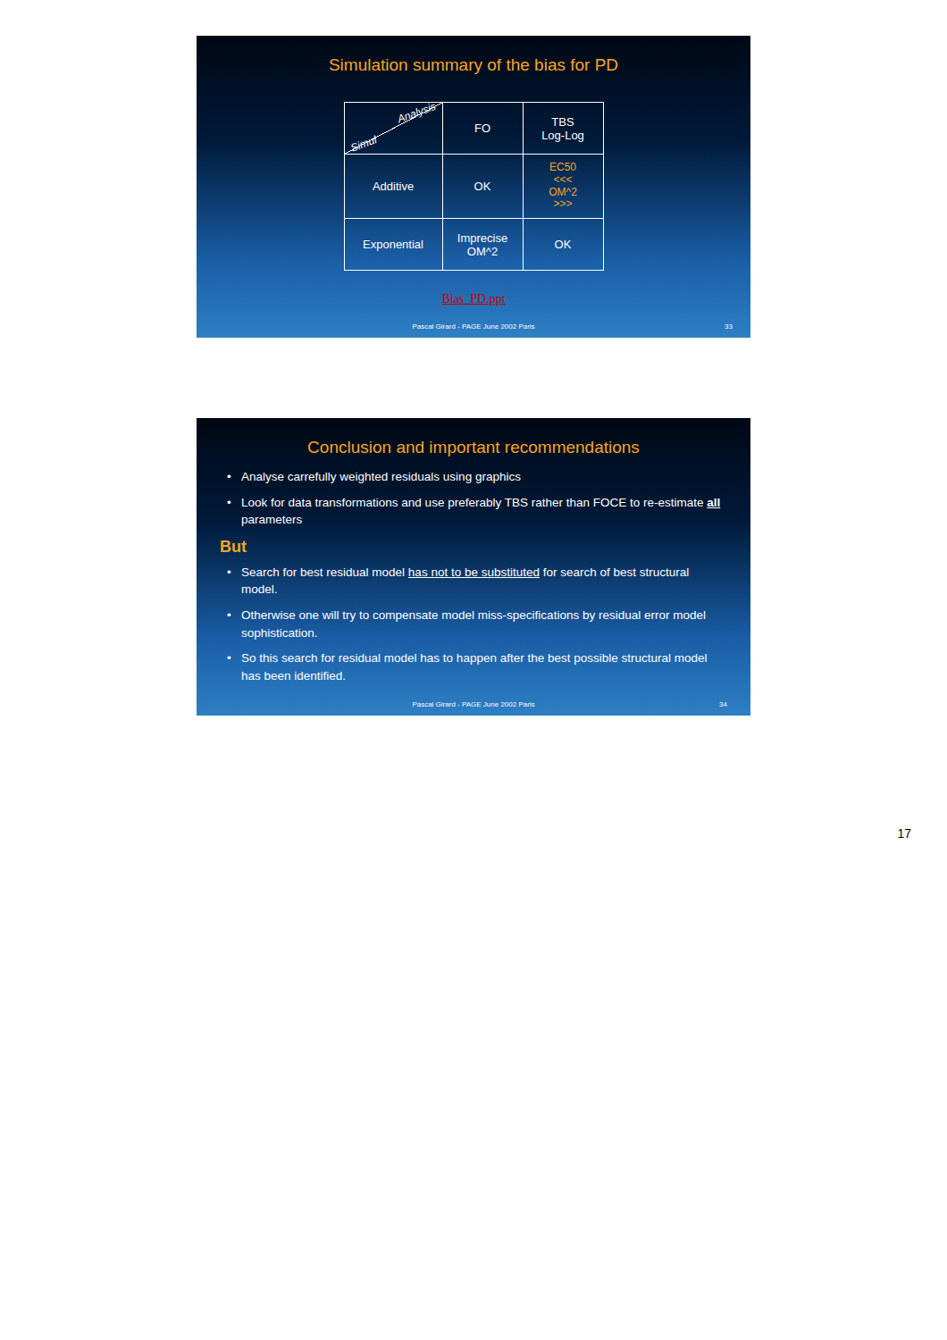Simulation summary of the bias for PD
| Analysis Simul | FO | TBS Log-Log |
| Additive | OK | EC50 <<< OM^2 >>> |
| Exponential | Imprecise OM^2 | OK |
Bias_PD.ppt
Pascal Girard - PAGE June 2002 Paris 33
Conclusion and important recommendations
Analyse carrefully weighted residuals using graphics
Look for data transformations and use preferably TBS rather than FOCE to re-estimate all parameters
But
Search for best residual model has not to be substituted for search of best structural model.
Otherwise one will try to compensate model miss-specifications by residual error model sophistication.
So this search for residual model has to happen after the best possible structural model has been identified.
Pascal Girard - PAGE June 2002 Paris 34
17